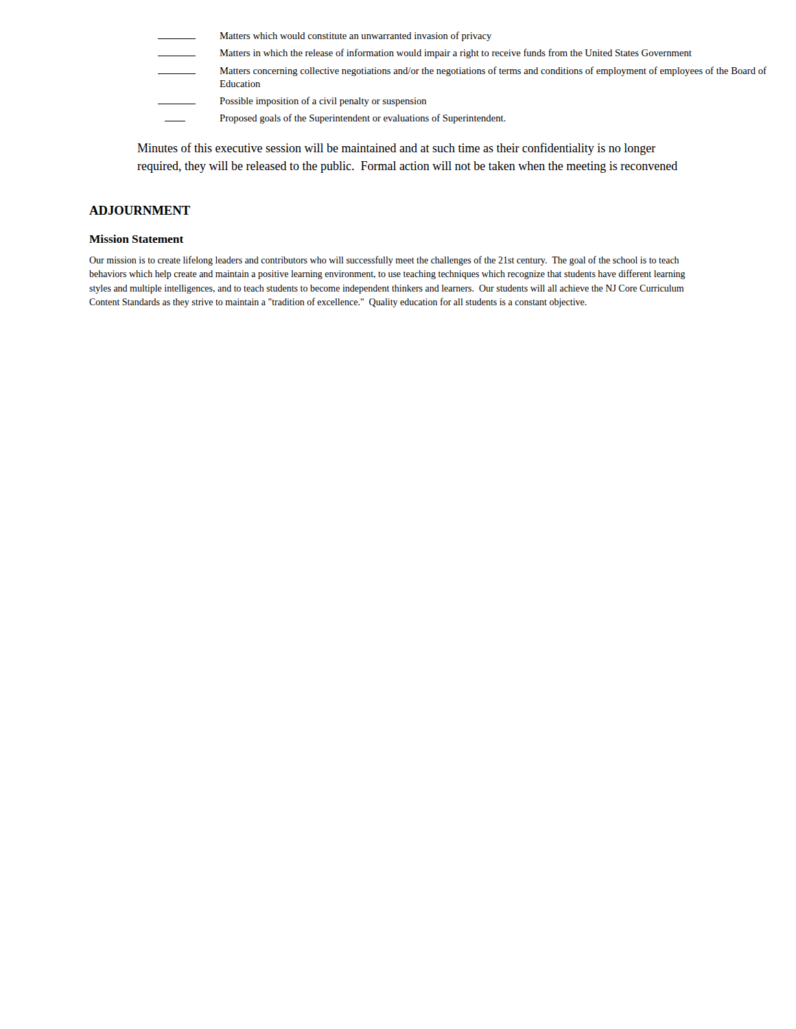| | Matters which would constitute an unwarranted invasion of privacy |
| | Matters in which the release of information would impair a right to receive funds from the United States Government |
| | Matters concerning collective negotiations and/or the negotiations of terms and conditions of employment of employees of the Board of Education |
| | Possible imposition of a civil penalty or suspension |
| | Proposed goals of the Superintendent or evaluations of Superintendent. |
Minutes of this executive session will be maintained and at such time as their confidentiality is no longer required, they will be released to the public. Formal action will not be taken when the meeting is reconvened
ADJOURNMENT
Mission Statement
Our mission is to create lifelong leaders and contributors who will successfully meet the challenges of the 21st century. The goal of the school is to teach behaviors which help create and maintain a positive learning environment, to use teaching techniques which recognize that students have different learning styles and multiple intelligences, and to teach students to become independent thinkers and learners. Our students will all achieve the NJ Core Curriculum Content Standards as they strive to maintain a "tradition of excellence." Quality education for all students is a constant objective.